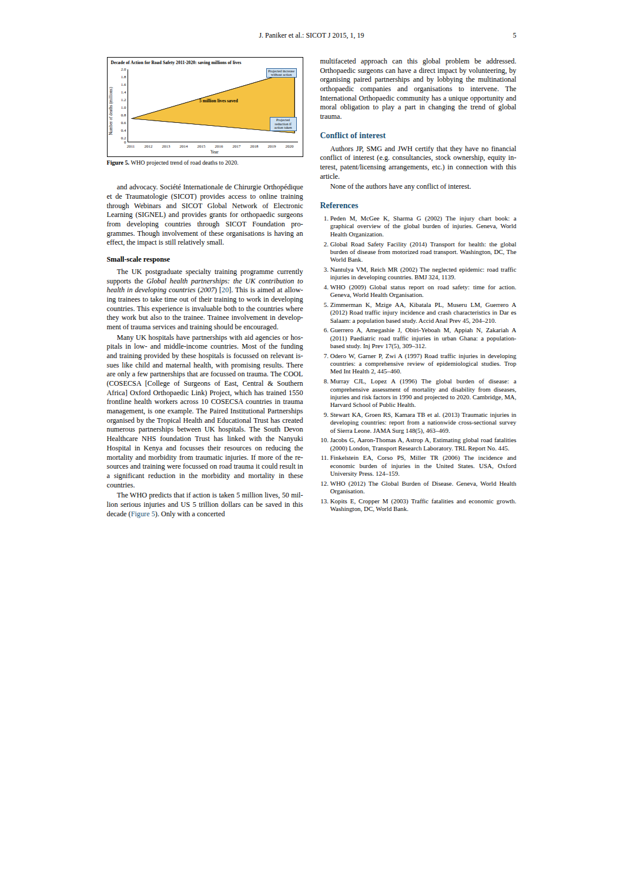J. Paniker et al.: SICOT J 2015, 1, 19 5
Decade of Action for Road Safety 2011-2020: saving millions of lives
Number of deaths (millions)
2.0
1.8
1.6
1.4
1.2
1.0
0.8
0.6
0.4
0.2
0
5 million lives saved
Projected increase
without action
Projected
reduction if
action taken
2011
2012
2013
2014
2015
2016
2017
2018
2019
2020
Year
Figure 5. WHO projected trend of road deaths to 2020.
and advocacy. Société Internationale de Chirurgie Orthopédique et de Traumatologie (SICOT) provides access to online training through Webinars and SICOT Global Network of Electronic Learning (SIGNEL) and provides grants for orthopaedic surgeons from developing countries through SICOT Foundation programmes. Though involvement of these organisations is having an effect, the impact is still relatively small.
Small-scale response
The UK postgraduate specialty training programme currently supports the Global health partnerships: the UK contribution to health in developing countries (2007) [20]. This is aimed at allowing trainees to take time out of their training to work in developing countries. This experience is invaluable both to the countries where they work but also to the trainee. Trainee involvement in development of trauma services and training should be encouraged.
Many UK hospitals have partnerships with aid agencies or hospitals in low- and middle-income countries. Most of the funding and training provided by these hospitals is focussed on relevant issues like child and maternal health, with promising results. There are only a few partnerships that are focussed on trauma. The COOL (COSECSA [College of Surgeons of East, Central & Southern Africa] Oxford Orthopaedic Link) Project, which has trained 1550 frontline health workers across 10 COSECSA countries in trauma management, is one example. The Paired Institutional Partnerships organised by the Tropical Health and Educational Trust has created numerous partnerships between UK hospitals. The South Devon Healthcare NHS foundation Trust has linked with the Nanyuki Hospital in Kenya and focusses their resources on reducing the mortality and morbidity from traumatic injuries. If more of the resources and training were focussed on road trauma it could result in a significant reduction in the morbidity and mortality in these countries.
The WHO predicts that if action is taken 5 million lives, 50 million serious injuries and US 5 trillion dollars can be saved in this decade (Figure 5). Only with a concerted
multifaceted approach can this global problem be addressed. Orthopaedic surgeons can have a direct impact by volunteering, by organising paired partnerships and by lobbying the multinational orthopaedic companies and organisations to intervene. The International Orthopaedic community has a unique opportunity and moral obligation to play a part in changing the trend of global trauma.
Conflict of interest
Authors JP, SMG and JWH certify that they have no financial conflict of interest (e.g. consultancies, stock ownership, equity interest, patent/licensing arrangements, etc.) in connection with this article.
None of the authors have any conflict of interest.
References
Peden M, McGee K, Sharma G (2002) The injury chart book: a graphical overview of the global burden of injuries. Geneva, World Health Organization.
Global Road Safety Facility (2014) Transport for health: the global burden of disease from motorized road transport. Washington, DC, The World Bank.
Nantulya VM, Reich MR (2002) The neglected epidemic: road traffic injuries in developing countries. BMJ 324, 1139.
WHO (2009) Global status report on road safety: time for action. Geneva, World Health Organisation.
Zimmerman K, Mzige AA, Kibatala PL, Museru LM, Guerrero A (2012) Road traffic injury incidence and crash characteristics in Dar es Salaam: a population based study. Accid Anal Prev 45, 204–210.
Guerrero A, Amegashie J, Obiri-Yeboah M, Appiah N, Zakariah A (2011) Paediatric road traffic injuries in urban Ghana: a population-based study. Inj Prev 17(5), 309–312.
Odero W, Garner P, Zwi A (1997) Road traffic injuries in developing countries: a comprehensive review of epidemiological studies. Trop Med Int Health 2, 445–460.
Murray CJL, Lopez A (1996) The global burden of disease: a comprehensive assessment of mortality and disability from diseases, injuries and risk factors in 1990 and projected to 2020. Cambridge, MA, Harvard School of Public Health.
Stewart KA, Groen RS, Kamara TB et al. (2013) Traumatic injuries in developing countries: report from a nationwide cross-sectional survey of Sierra Leone. JAMA Surg 148(5), 463–469.
Jacobs G, Aaron-Thomas A, Astrop A, Estimating global road fatalities (2000) London, Transport Research Laboratory. TRL Report No. 445.
Finkelstein EA, Corso PS, Miller TR (2006) The incidence and economic burden of injuries in the United States. USA, Oxford University Press. 124–159.
WHO (2012) The Global Burden of Disease. Geneva, World Health Organisation.
Kopits E, Cropper M (2003) Traffic fatalities and economic growth. Washington, DC, World Bank.